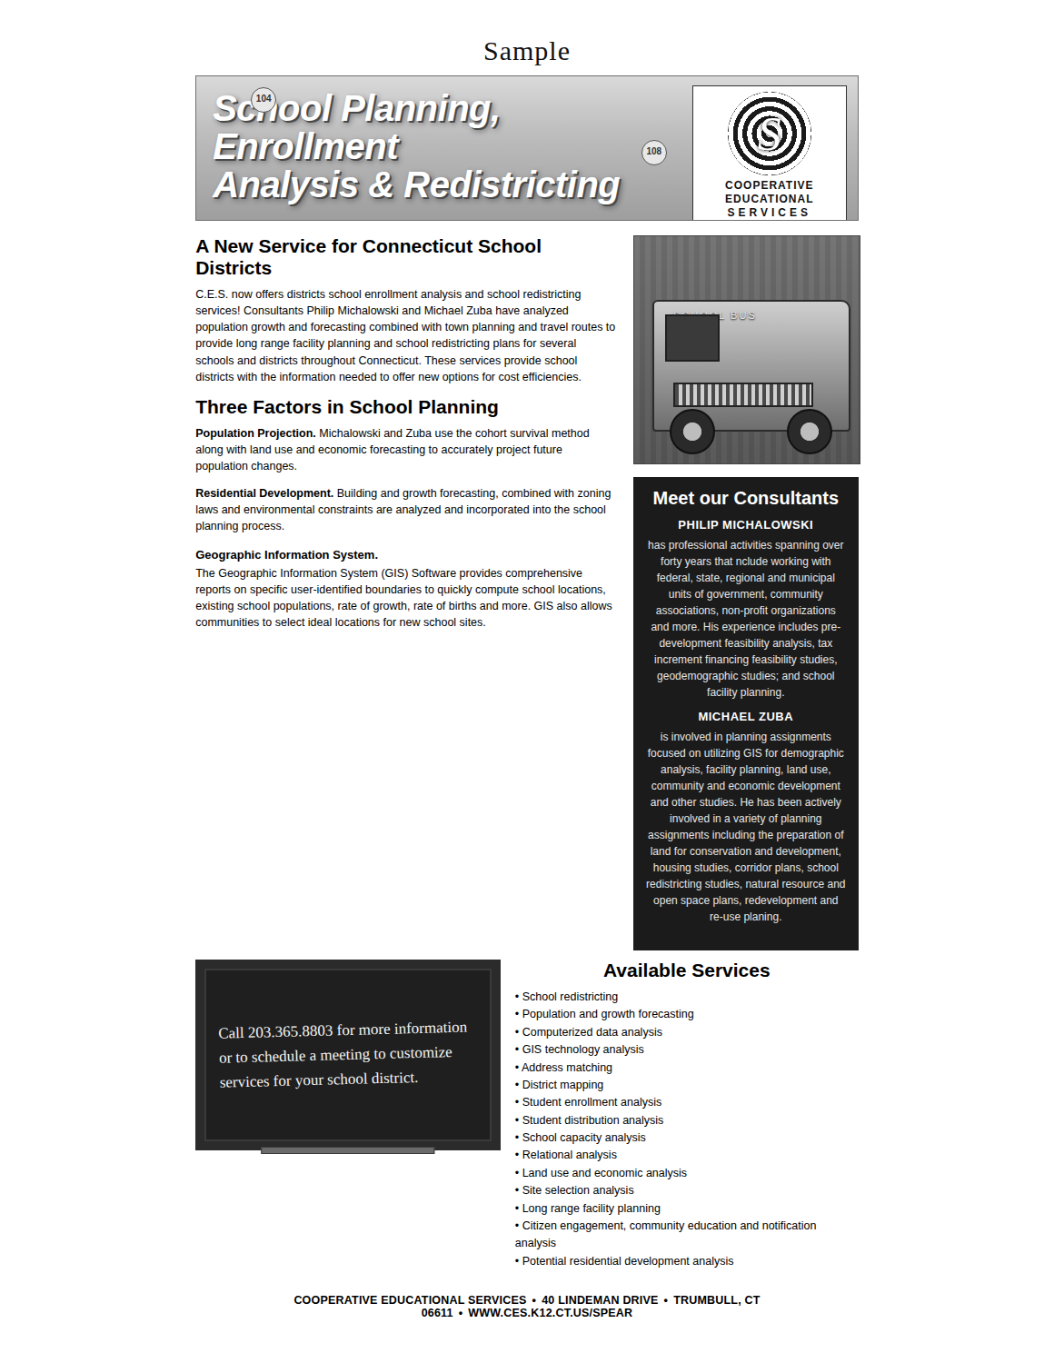Sample
104 108
School Planning, Enrollment
Analysis & Redistricting
COOPERATIVE
EDUCATIONAL
SERVICES
A New Service for Connecticut School Districts
C.E.S. now offers districts school enrollment analysis and school redistricting services! Consultants Philip Michalowski and Michael Zuba have analyzed population growth and forecasting combined with town planning and travel routes to provide long range facility planning and school redistricting plans for several schools and districts throughout Connecticut. These services provide school districts with the information needed to offer new options for cost efficiencies.
Three Factors in School Planning
Population Projection. Michalowski and Zuba use the cohort survival method along with land use and economic forecasting to accurately project future population changes.
Residential Development. Building and growth forecasting, combined with zoning laws and environmental constraints are analyzed and incorporated into the school planning process.
Geographic Information System.
The Geographic Information System (GIS) Software provides comprehensive reports on specific user-identified boundaries to quickly compute school locations, existing school populations, rate of growth, rate of births and more. GIS also allows communities to select ideal locations for new school sites.
SCHOOL BUS
Meet our Consultants
PHILIP MICHALOWSKI
has professional activities spanning over forty years that nclude working with federal, state, regional and municipal units of government, community associations, non-profit organizations and more. His experience includes pre-development feasibility analysis, tax increment financing feasibility studies, geodemographic studies; and school facility planning.
MICHAEL ZUBA
is involved in planning assignments focused on utilizing GIS for demographic analysis, facility planning, land use, community and economic development and other studies. He has been actively involved in a variety of planning assignments including the preparation of land for conservation and development, housing studies, corridor plans, school redistricting studies, natural resource and open space plans, redevelopment and re-use planing.
Call 203.365.8803 for more information or to schedule a meeting to customize services for your school district.
Available Services
School redistricting
Population and growth forecasting
Computerized data analysis
GIS technology analysis
Address matching
District mapping
Student enrollment analysis
Student distribution analysis
School capacity analysis
Relational analysis
Land use and economic analysis
Site selection analysis
Long range facility planning
Citizen engagement, community education and notification analysis
Potential residential development analysis
COOPERATIVE EDUCATIONAL SERVICES•40 LINDEMAN DRIVE•TRUMBULL, CT 06611•WWW.CES.K12.CT.US/SPEAR